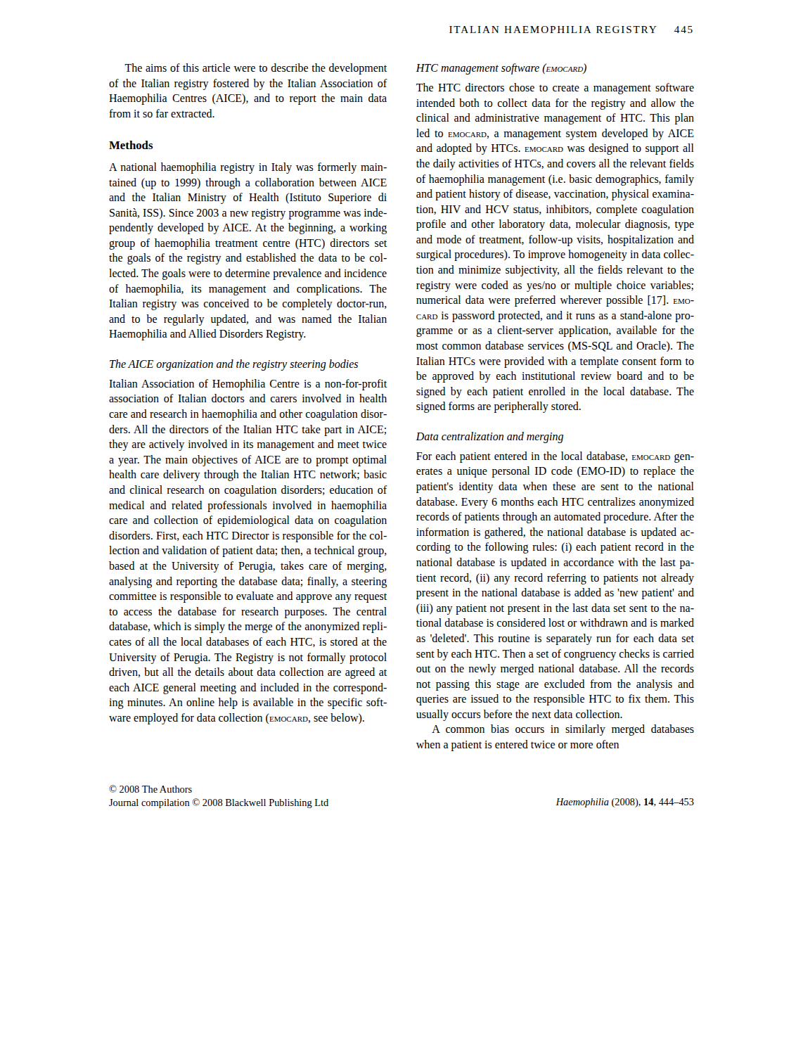ITALIAN HAEMOPHILIA REGISTRY 445
The aims of this article were to describe the development of the Italian registry fostered by the Italian Association of Haemophilia Centres (AICE), and to report the main data from it so far extracted.
Methods
A national haemophilia registry in Italy was formerly maintained (up to 1999) through a collaboration between AICE and the Italian Ministry of Health (Istituto Superiore di Sanità, ISS). Since 2003 a new registry programme was independently developed by AICE. At the beginning, a working group of haemophilia treatment centre (HTC) directors set the goals of the registry and established the data to be collected. The goals were to determine prevalence and incidence of haemophilia, its management and complications. The Italian registry was conceived to be completely doctor-run, and to be regularly updated, and was named the Italian Haemophilia and Allied Disorders Registry.
The AICE organization and the registry steering bodies
Italian Association of Hemophilia Centre is a non-for-profit association of Italian doctors and carers involved in health care and research in haemophilia and other coagulation disorders. All the directors of the Italian HTC take part in AICE; they are actively involved in its management and meet twice a year. The main objectives of AICE are to prompt optimal health care delivery through the Italian HTC network; basic and clinical research on coagulation disorders; education of medical and related professionals involved in haemophilia care and collection of epidemiological data on coagulation disorders. First, each HTC Director is responsible for the collection and validation of patient data; then, a technical group, based at the University of Perugia, takes care of merging, analysing and reporting the database data; finally, a steering committee is responsible to evaluate and approve any request to access the database for research purposes. The central database, which is simply the merge of the anonymized replicates of all the local databases of each HTC, is stored at the University of Perugia. The Registry is not formally protocol driven, but all the details about data collection are agreed at each AICE general meeting and included in the corresponding minutes. An online help is available in the specific software employed for data collection (emocard, see below).
HTC management software (emocard)
The HTC directors chose to create a management software intended both to collect data for the registry and allow the clinical and administrative management of HTC. This plan led to emocard, a management system developed by AICE and adopted by HTCs. emocard was designed to support all the daily activities of HTCs, and covers all the relevant fields of haemophilia management (i.e. basic demographics, family and patient history of disease, vaccination, physical examination, HIV and HCV status, inhibitors, complete coagulation profile and other laboratory data, molecular diagnosis, type and mode of treatment, follow-up visits, hospitalization and surgical procedures). To improve homogeneity in data collection and minimize subjectivity, all the fields relevant to the registry were coded as yes/no or multiple choice variables; numerical data were preferred wherever possible [17]. emocard is password protected, and it runs as a stand-alone programme or as a client-server application, available for the most common database services (MS-SQL and Oracle). The Italian HTCs were provided with a template consent form to be approved by each institutional review board and to be signed by each patient enrolled in the local database. The signed forms are peripherally stored.
Data centralization and merging
For each patient entered in the local database, emocard generates a unique personal ID code (EMO-ID) to replace the patient's identity data when these are sent to the national database. Every 6 months each HTC centralizes anonymized records of patients through an automated procedure. After the information is gathered, the national database is updated according to the following rules: (i) each patient record in the national database is updated in accordance with the last patient record, (ii) any record referring to patients not already present in the national database is added as 'new patient' and (iii) any patient not present in the last data set sent to the national database is considered lost or withdrawn and is marked as 'deleted'. This routine is separately run for each data set sent by each HTC. Then a set of congruency checks is carried out on the newly merged national database. All the records not passing this stage are excluded from the analysis and queries are issued to the responsible HTC to fix them. This usually occurs before the next data collection.
A common bias occurs in similarly merged databases when a patient is entered twice or more often
© 2008 The Authors
Journal compilation © 2008 Blackwell Publishing Ltd
Haemophilia (2008), 14, 444–453